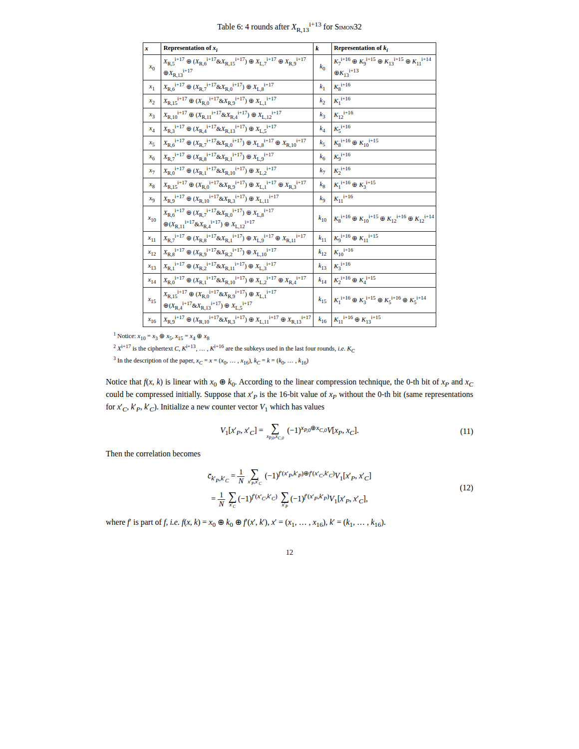Table 6: 4 rounds after XR,13i+13 for Simon32
| x | Representation of x i | k | Representation of k i |
| --- | --- | --- | --- |
| x 0 | X R,5 i+17 ⊕ ( X R,6 i+17 & X R,15 i+17 ) ⊕ X L,7 i+17 ⊕ X R,9 i+17 ⊕ X R,13 i+17 | k 0 | K 7 i+16 ⊕ K 9 i+15 ⊕ K 13 i+15 ⊕ K 11 i+14 ⊕ K 13 i+13 |
| x 1 | X R,6 i+17 ⊕ ( X R,7 i+17 & X R,0 i+17 ) ⊕ X L,8 i+17 | k 1 | K 8 i+16 |
| x 2 | X R,15 i+17 ⊕ ( X R,0 i+17 & X R,9 i+17 ) ⊕ X L,1 i+17 | k 2 | K 1 i+16 |
| x 3 | X R,10 i+17 ⊕ ( X R,11 i+17 & X R,4 i+17 ) ⊕ X L,12 i+17 | k 3 | K 12 i+16 |
| x 4 | X R,3 i+17 ⊕ ( X R,4 i+17 & X R,13 i+17 ) ⊕ X L,5 i+17 | k 4 | K 5 i+16 |
| x 5 | X R,6 i+17 ⊕ ( X R,7 i+17 & X R,0 i+17 ) ⊕ X L,8 i+17 ⊕ X R,10 i+17 | k 5 | K 8 i+16 ⊕ K 10 i+15 |
| x 6 | X R,7 i+17 ⊕ ( X R,8 i+17 & X R,1 i+17 ) ⊕ X L,9 i+17 | k 6 | K 9 i+16 |
| x 7 | X R,0 i+17 ⊕ ( X R,1 i+17 & X R,10 i+17 ) ⊕ X L,2 i+17 | k 7 | K 2 i+16 |
| x 8 | X R,15 i+17 ⊕ ( X R,0 i+17 & X R,9 i+17 ) ⊕ X L,1 i+17 ⊕ X R,3 i+17 | k 8 | K 1 i+16 ⊕ K 3 i+15 |
| x 9 | X R,9 i+17 ⊕ ( X R,10 i+17 & X R,3 i+17 ) ⊕ X L,11 i+17 | k 9 | K 11 i+16 |
| x 10 | X R,6 i+17 ⊕ ( X R,7 i+17 & X R,0 i+17 ) ⊕ X L,8 i+17 ⊕( X R,11 i+17 & X R,4 i+17 ) ⊕ X L,12 i+17 | k 10 | K 8 i+16 ⊕ K 10 i+15 ⊕ K 12 i+16 ⊕ K 12 i+14 |
| x 11 | X R,7 i+17 ⊕ ( X R,8 i+17 & X R,1 i+17 ) ⊕ X L,9 i+17 ⊕ X R,11 i+17 | k 11 | K 9 i+16 ⊕ K 11 i+15 |
| x 12 | X R,8 i+17 ⊕ ( X R,9 i+17 & X R,2 i+17 ) ⊕ X L,10 i+17 | k 12 | K 10 i+16 |
| x 13 | X R,1 i+17 ⊕ ( X R,2 i+17 & X R,11 i+17 ) ⊕ X L,3 i+17 | k 13 | K 3 i+16 |
| x 14 | X R,0 i+17 ⊕ ( X R,1 i+17 & X R,10 i+17 ) ⊕ X L,2 i+17 ⊕ X R,4 i+17 | k 14 | K 2 i+16 ⊕ K 4 i+15 |
| x 15 | X R,15 i+17 ⊕ ( X R,0 i+17 & X R,9 i+17 ) ⊕ X L,1 i+17 ⊕( X R,4 i+17 & X R,13 i+17 ) ⊕ X L,5 i+17 | k 15 | K 1 i+16 ⊕ K 3 i+15 ⊕ K 5 i+16 ⊕ K 5 i+14 |
| x 16 | X R,9 i+17 ⊕ ( X R,10 i+17 & X R,3 i+17 ) ⊕ X L,11 i+17 ⊕ X R,13 i+17 | k 16 | K 11 i+16 ⊕ K 13 i+15 |
1 Notice: x10 = x3 ⊕ x5, x15 = x4 ⊕ x8
2 Xi+17 is the ciphertext C, Ki+13, … , Ki+16 are the subkeys used in the last four rounds, i.e. KC
3 In the description of the paper, xC = x = (x0, … , x16), kC = k = (k0, … , k16)
Notice that f(x, k) is linear with x0 ⊕ k0. According to the linear compression technique, the 0-th bit of xP and xC could be compressed initially. Suppose that x′P is the 16-bit value of xP without the 0-th bit (same representations for x′C, k′P, k′C). Initialize a new counter vector V1 which has values
V1[x′P, x′C] = ∑xP,0,xC,0 (−1)xP,0⊕xC,0V[xP, xC]. (11)
Then the correlation becomes
c̄k′P,k′C = 1 N ∑x′P,x′C (−1)f′(x′P,k′P)⊕f′(x′C,k′C)V1[x′P, x′C] = 1 N ∑x′C(−1)f′(x′C,k′C) ∑x′P(−1)f′(x′P,k′P)V1[x′P, x′C], (12)
where f′ is part of f, i.e. f(x, k) = x0 ⊕ k0 ⊕ f′(x′, k′), x′ = (x1, … , x16), k′ = (k1, … , k16).
12